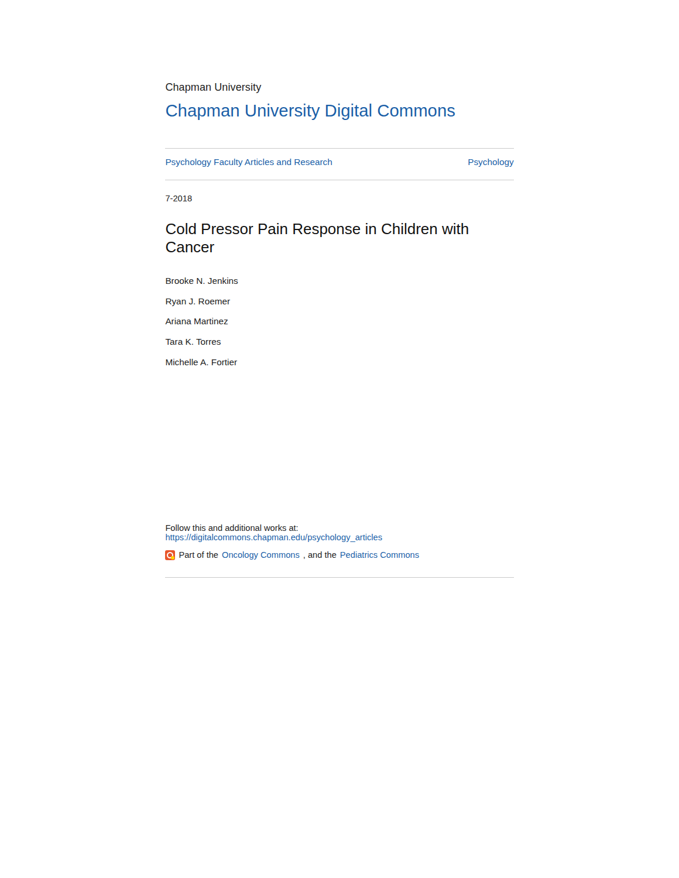Chapman University
Chapman University Digital Commons
Psychology Faculty Articles and Research Psychology
7-2018
Cold Pressor Pain Response in Children with Cancer
Brooke N. Jenkins
Ryan J. Roemer
Ariana Martinez
Tara K. Torres
Michelle A. Fortier
Follow this and additional works at: https://digitalcommons.chapman.edu/psychology_articles
Part of the Oncology Commons, and the Pediatrics Commons